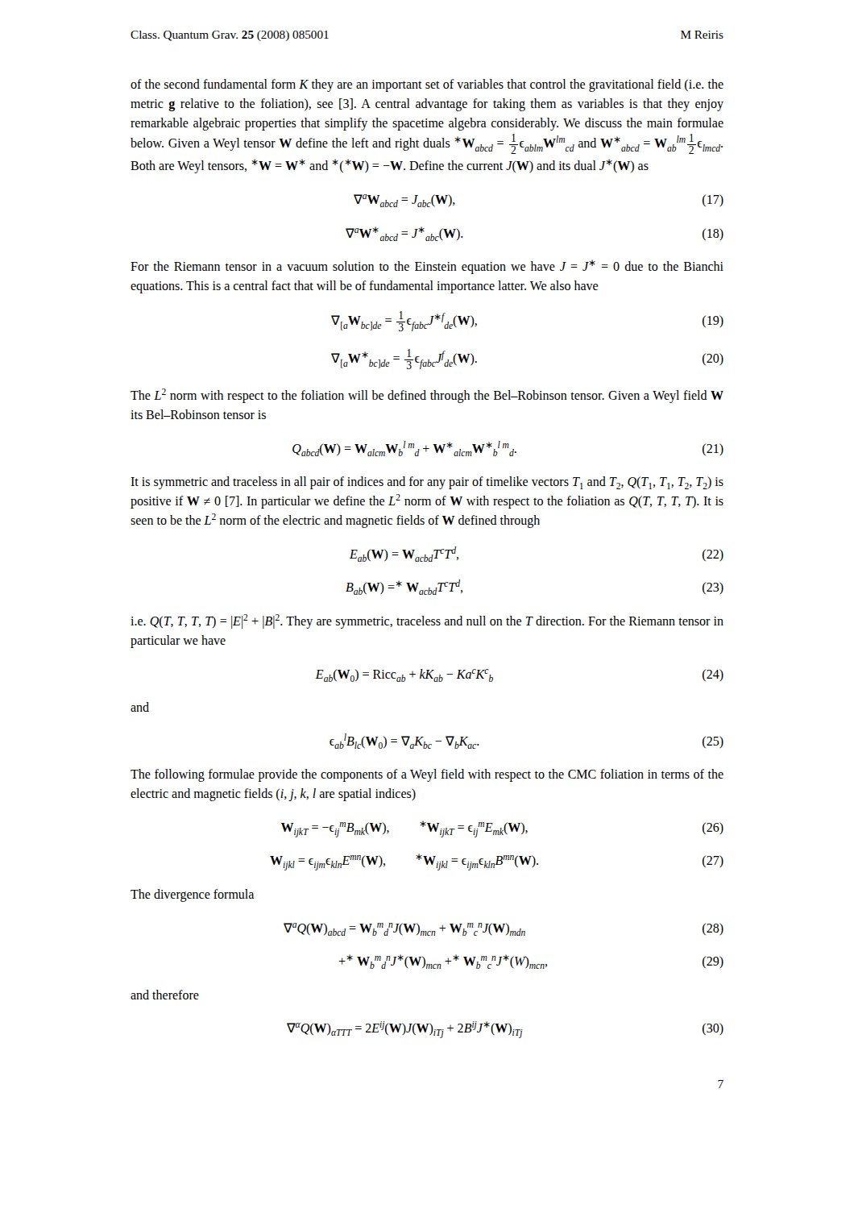Class. Quantum Grav. 25 (2008) 085001 M Reiris
of the second fundamental form K they are an important set of variables that control the gravitational field (i.e. the metric g relative to the foliation), see [3]. A central advantage for taking them as variables is that they enjoy remarkable algebraic properties that simplify the spacetime algebra considerably. We discuss the main formulae below. Given a Weyl tensor W define the left and right duals ∗Wabcd = 12ϵablmWlmcd and W∗abcd = Wablm12ϵlmcd. Both are Weyl tensors, ∗W = W∗ and ∗(∗W) = −W. Define the current J(W) and its dual J∗(W) as
∇aWabcd = Jabc(W),
(17)
∇aW∗abcd = J∗abc(W).
(18)
For the Riemann tensor in a vacuum solution to the Einstein equation we have J = J∗ = 0 due to the Bianchi equations. This is a central fact that will be of fundamental importance latter. We also have
∇[aWbc]de = 13ϵfabcJ∗fde(W),
(19)
∇[aW∗bc]de = 13ϵfabcJfde(W).
(20)
The L2 norm with respect to the foliation will be defined through the Bel–Robinson tensor. Given a Weyl field W its Bel–Robinson tensor is
Qabcd(W) = WalcmWbl md + W∗alcmW∗bl md.
(21)
It is symmetric and traceless in all pair of indices and for any pair of timelike vectors T1 and T2, Q(T1, T1, T2, T2) is positive if W ≠ 0 [7]. In particular we define the L2 norm of W with respect to the foliation as Q(T, T, T, T). It is seen to be the L2 norm of the electric and magnetic fields of W defined through
Eab(W) = WacbdTcTd,
(22)
Bab(W) =∗ WacbdTcTd,
(23)
i.e. Q(T, T, T, T) = |E|2 + |B|2. They are symmetric, traceless and null on the T direction. For the Riemann tensor in particular we have
Eab(W0) = Riccab + kKab − KacKcb
(24)
and
ϵablBlc(W0) = ∇aKbc − ∇bKac.
(25)
The following formulae provide the components of a Weyl field with respect to the CMC foliation in terms of the electric and magnetic fields (i, j, k, l are spatial indices)
WijkT = −ϵijmBmk(W), ∗WijkT = ϵijmEmk(W),
(26)
Wijkl = ϵijmϵklnEmn(W), ∗Wijkl = ϵijmϵklnBmn(W).
(27)
The divergence formula
∇aQ(W)abcd = WbmdnJ(W)mcn + WbmcnJ(W)mdn
(28)
+∗ WbmdnJ∗(W)mcn +∗ WbmcnJ∗(W)mcn,
(29)
and therefore
∇αQ(W)αTTT = 2Eij(W)J(W)iTj + 2BijJ∗(W)iTj
(30)
7